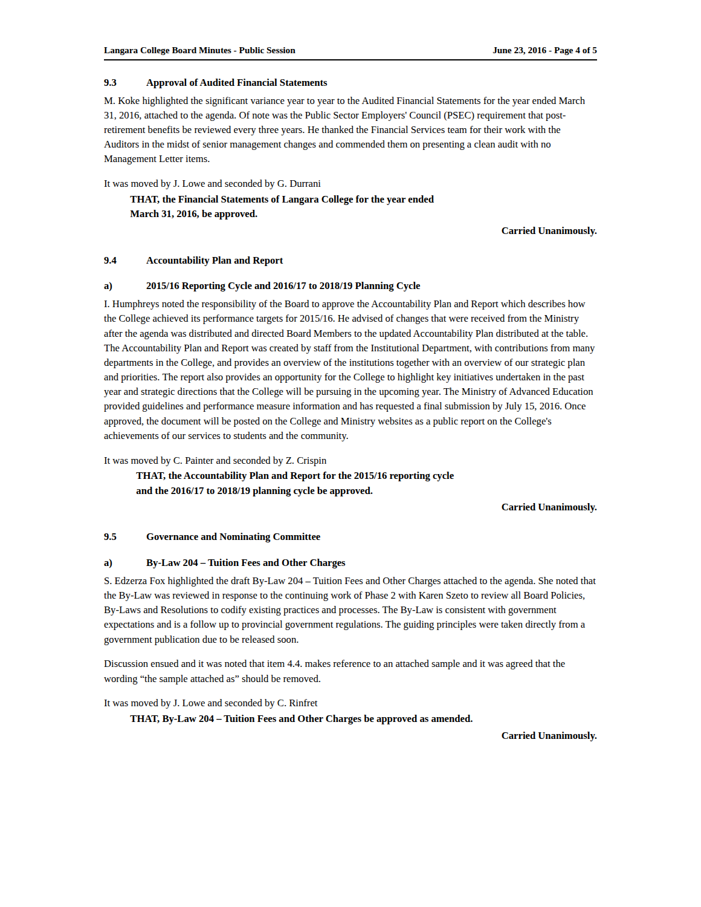Langara College Board Minutes - Public Session
June 23, 2016 - Page 4 of 5
9.3 Approval of Audited Financial Statements
M. Koke highlighted the significant variance year to year to the Audited Financial Statements for the year ended March 31, 2016, attached to the agenda. Of note was the Public Sector Employers' Council (PSEC) requirement that post-retirement benefits be reviewed every three years. He thanked the Financial Services team for their work with the Auditors in the midst of senior management changes and commended them on presenting a clean audit with no Management Letter items.
It was moved by J. Lowe and seconded by G. Durrani
THAT, the Financial Statements of Langara College for the year ended
March 31, 2016, be approved.
Carried Unanimously.
9.4 Accountability Plan and Report
a) 2015/16 Reporting Cycle and 2016/17 to 2018/19 Planning Cycle
I. Humphreys noted the responsibility of the Board to approve the Accountability Plan and Report which describes how the College achieved its performance targets for 2015/16. He advised of changes that were received from the Ministry after the agenda was distributed and directed Board Members to the updated Accountability Plan distributed at the table. The Accountability Plan and Report was created by staff from the Institutional Department, with contributions from many departments in the College, and provides an overview of the institutions together with an overview of our strategic plan and priorities. The report also provides an opportunity for the College to highlight key initiatives undertaken in the past year and strategic directions that the College will be pursuing in the upcoming year. The Ministry of Advanced Education provided guidelines and performance measure information and has requested a final submission by July 15, 2016. Once approved, the document will be posted on the College and Ministry websites as a public report on the College's achievements of our services to students and the community.
It was moved by C. Painter and seconded by Z. Crispin
THAT, the Accountability Plan and Report for the 2015/16 reporting cycle
and the 2016/17 to 2018/19 planning cycle be approved.
Carried Unanimously.
9.5 Governance and Nominating Committee
a) By-Law 204 – Tuition Fees and Other Charges
S. Edzerza Fox highlighted the draft By-Law 204 – Tuition Fees and Other Charges attached to the agenda. She noted that the By-Law was reviewed in response to the continuing work of Phase 2 with Karen Szeto to review all Board Policies, By-Laws and Resolutions to codify existing practices and processes. The By-Law is consistent with government expectations and is a follow up to provincial government regulations. The guiding principles were taken directly from a government publication due to be released soon.
Discussion ensued and it was noted that item 4.4. makes reference to an attached sample and it was agreed that the wording “the sample attached as” should be removed.
It was moved by J. Lowe and seconded by C. Rinfret
THAT, By-Law 204 – Tuition Fees and Other Charges be approved as amended.
Carried Unanimously.